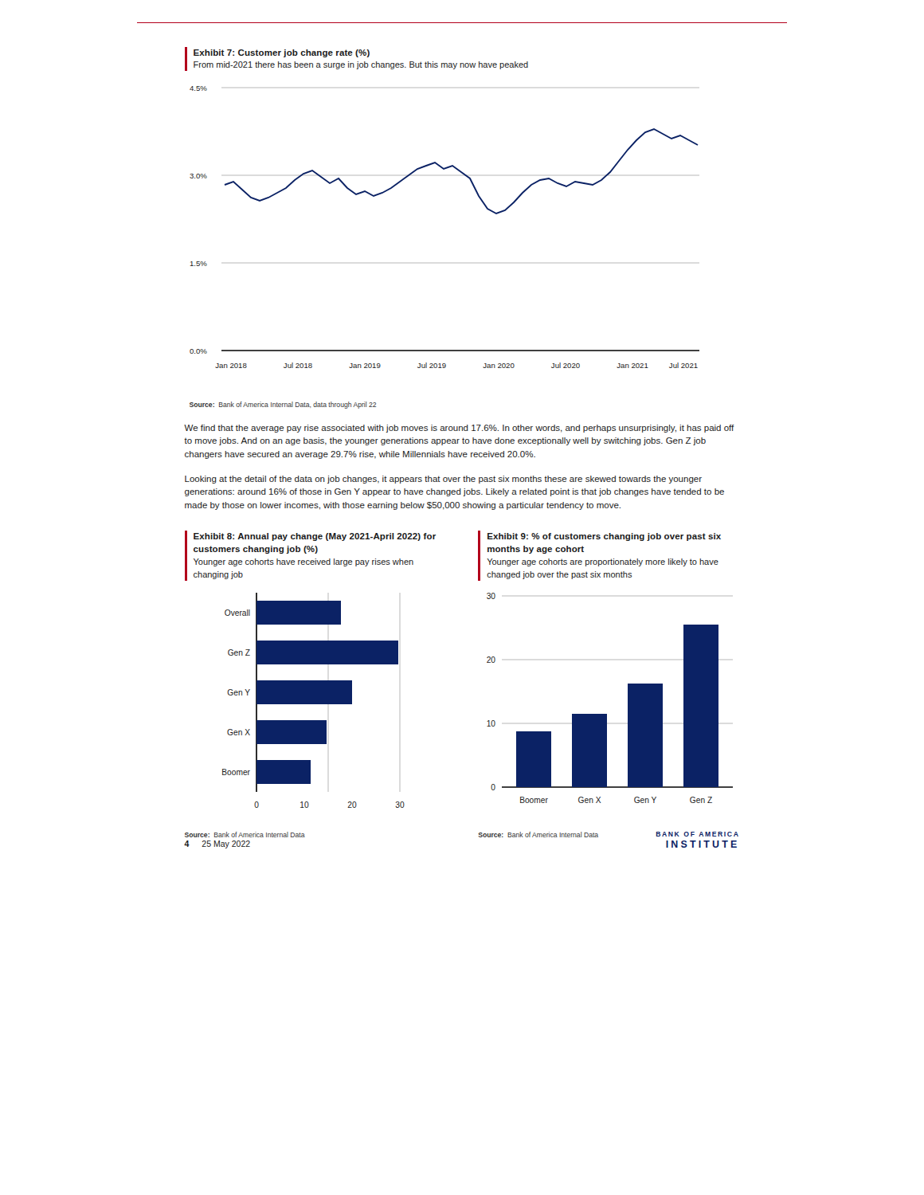Exhibit 7: Customer job change rate (%)
From mid-2021 there has been a surge in job changes. But this may now have peaked
4.5% 3.0% 1.5% 0.0% Jan 2018 Jul 2018 Jan 2019 Jul 2019 Jan 2020 Jul 2020 Jan 2021 Jul 2021 Jan 2022
Source: Bank of America Internal Data, data through April 22
We find that the average pay rise associated with job moves is around 17.6%. In other words, and perhaps unsurprisingly, it has paid off to move jobs. And on an age basis, the younger generations appear to have done exceptionally well by switching jobs. Gen Z job changers have secured an average 29.7% rise, while Millennials have received 20.0%.
Looking at the detail of the data on job changes, it appears that over the past six months these are skewed towards the younger generations: around 16% of those in Gen Y appear to have changed jobs. Likely a related point is that job changes have tended to be made by those on lower incomes, with those earning below $50,000 showing a particular tendency to move.
Exhibit 8: Annual pay change (May 2021-April 2022) for customers changing job (%)
Younger age cohorts have received large pay rises when changing job
Overall Gen Z Gen Y Gen X Boomer 0 10 20 30
Source: Bank of America Internal Data
Exhibit 9: % of customers changing job over past six months by age cohort
Younger age cohorts are proportionately more likely to have changed job over the past six months
30 20 10 0 Boomer Gen X Gen Y Gen Z
Source: Bank of America Internal Data
425 May 2022
BANK OF AMERICA
INSTITUTE